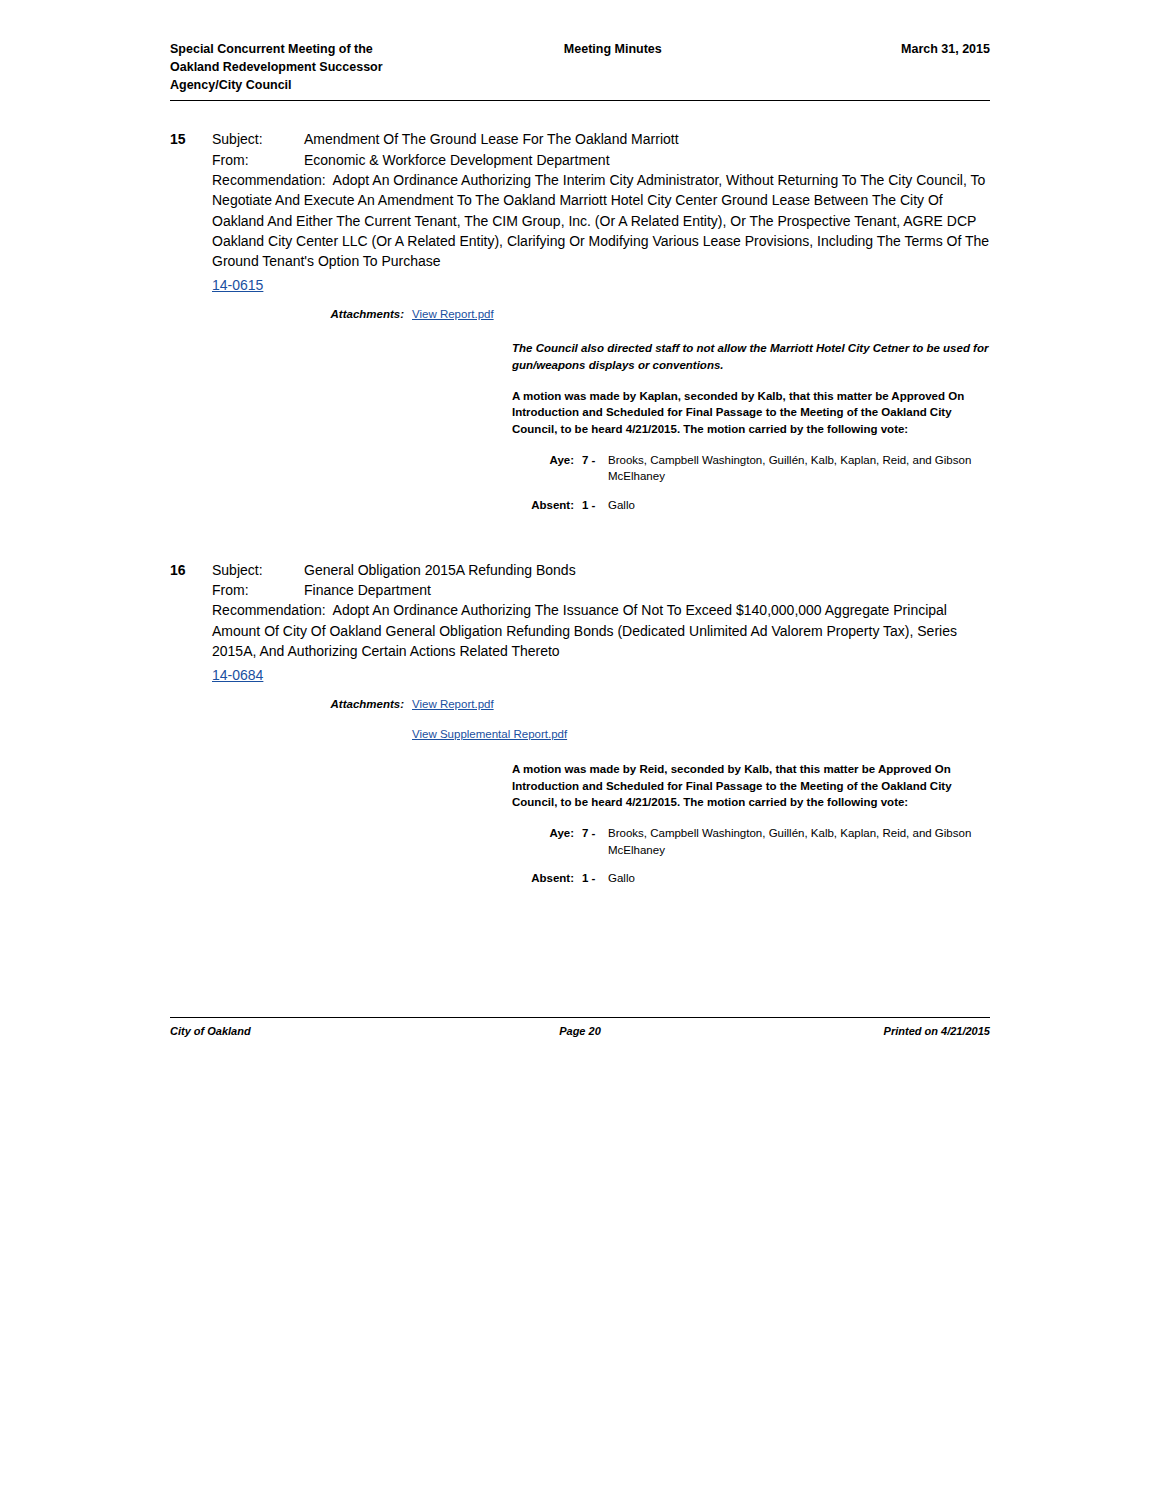Special Concurrent Meeting of the
Oakland Redevelopment Successor
Agency/City Council
Meeting Minutes
March 31, 2015
15
Subject:
Amendment Of The Ground Lease For The Oakland Marriott
From:
Economic & Workforce Development Department
Recommendation: Adopt An Ordinance Authorizing The Interim City Administrator, Without Returning To The City Council, To Negotiate And Execute An Amendment To The Oakland Marriott Hotel City Center Ground Lease Between The City Of Oakland And Either The Current Tenant, The CIM Group, Inc. (Or A Related Entity), Or The Prospective Tenant, AGRE DCP Oakland City Center LLC (Or A Related Entity), Clarifying Or Modifying Various Lease Provisions, Including The Terms Of The Ground Tenant's Option To Purchase
14-0615
Attachments:
View Report.pdf
The Council also directed staff to not allow the Marriott Hotel City Cetner to be used for gun/weapons displays or conventions.
A motion was made by Kaplan, seconded by Kalb, that this matter be Approved On Introduction and Scheduled for Final Passage to the Meeting of the Oakland City Council, to be heard 4/21/2015. The motion carried by the following vote:
Aye:
7 -
Brooks, Campbell Washington, Guillén, Kalb, Kaplan, Reid, and Gibson McElhaney
Absent:
1 -
Gallo
16
Subject:
General Obligation 2015A Refunding Bonds
From:
Finance Department
Recommendation: Adopt An Ordinance Authorizing The Issuance Of Not To Exceed $140,000,000 Aggregate Principal Amount Of City Of Oakland General Obligation Refunding Bonds (Dedicated Unlimited Ad Valorem Property Tax), Series 2015A, And Authorizing Certain Actions Related Thereto
14-0684
Attachments:
View Report.pdf View Supplemental Report.pdf
A motion was made by Reid, seconded by Kalb, that this matter be Approved On Introduction and Scheduled for Final Passage to the Meeting of the Oakland City Council, to be heard 4/21/2015. The motion carried by the following vote:
Aye:
7 -
Brooks, Campbell Washington, Guillén, Kalb, Kaplan, Reid, and Gibson McElhaney
Absent:
1 -
Gallo
City of Oakland
Page 20
Printed on 4/21/2015